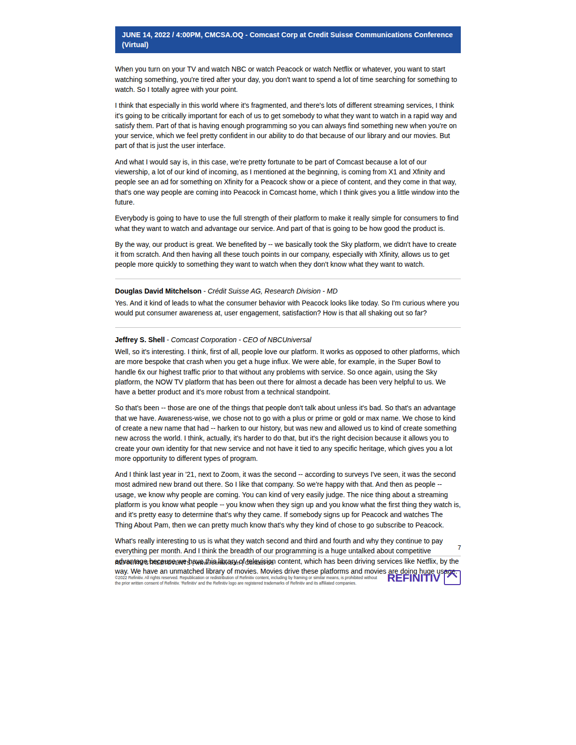JUNE 14, 2022 / 4:00PM, CMCSA.OQ - Comcast Corp at Credit Suisse Communications Conference (Virtual)
When you turn on your TV and watch NBC or watch Peacock or watch Netflix or whatever, you want to start watching something, you're tired after your day, you don't want to spend a lot of time searching for something to watch. So I totally agree with your point.
I think that especially in this world where it's fragmented, and there's lots of different streaming services, I think it's going to be critically important for each of us to get somebody to what they want to watch in a rapid way and satisfy them. Part of that is having enough programming so you can always find something new when you're on your service, which we feel pretty confident in our ability to do that because of our library and our movies. But part of that is just the user interface.
And what I would say is, in this case, we're pretty fortunate to be part of Comcast because a lot of our viewership, a lot of our kind of incoming, as I mentioned at the beginning, is coming from X1 and Xfinity and people see an ad for something on Xfinity for a Peacock show or a piece of content, and they come in that way, that's one way people are coming into Peacock in Comcast home, which I think gives you a little window into the future.
Everybody is going to have to use the full strength of their platform to make it really simple for consumers to find what they want to watch and advantage our service. And part of that is going to be how good the product is.
By the way, our product is great. We benefited by -- we basically took the Sky platform, we didn't have to create it from scratch. And then having all these touch points in our company, especially with Xfinity, allows us to get people more quickly to something they want to watch when they don't know what they want to watch.
Douglas David Mitchelson - Crédit Suisse AG, Research Division - MD
Yes. And it kind of leads to what the consumer behavior with Peacock looks like today. So I'm curious where you would put consumer awareness at, user engagement, satisfaction? How is that all shaking out so far?
Jeffrey S. Shell - Comcast Corporation - CEO of NBCUniversal
Well, so it's interesting. I think, first of all, people love our platform. It works as opposed to other platforms, which are more bespoke that crash when you get a huge influx. We were able, for example, in the Super Bowl to handle 6x our highest traffic prior to that without any problems with service. So once again, using the Sky platform, the NOW TV platform that has been out there for almost a decade has been very helpful to us. We have a better product and it's more robust from a technical standpoint.
So that's been -- those are one of the things that people don't talk about unless it's bad. So that's an advantage that we have. Awareness-wise, we chose not to go with a plus or prime or gold or max name. We chose to kind of create a new name that had -- harken to our history, but was new and allowed us to kind of create something new across the world. I think, actually, it's harder to do that, but it's the right decision because it allows you to create your own identity for that new service and not have it tied to any specific heritage, which gives you a lot more opportunity to different types of program.
And I think last year in '21, next to Zoom, it was the second -- according to surveys I've seen, it was the second most admired new brand out there. So I like that company. So we're happy with that. And then as people -- usage, we know why people are coming. You can kind of very easily judge. The nice thing about a streaming platform is you know what people -- you know when they sign up and you know what the first thing they watch is, and it's pretty easy to determine that's why they came. If somebody signs up for Peacock and watches The Thing About Pam, then we can pretty much know that's why they kind of chose to go subscribe to Peacock.
What's really interesting to us is what they watch second and third and fourth and why they continue to pay everything per month. And I think the breadth of our programming is a huge untalked about competitive advantage because we have this library of television content, which has been driving services like Netflix, by the way. We have an unmatched library of movies. Movies drive these platforms and movies are doing huge usage.
7
REFINITIV STREETEVENTS | www.refinitiv.com | Contact Us
©2022 Refinitiv. All rights reserved. Republication or redistribution of Refinitiv content, including by framing or similar means, is prohibited without the prior written consent of Refinitiv. 'Refinitiv' and the Refinitiv logo are registered trademarks of Refinitiv and its affiliated companies.
REFINITIV